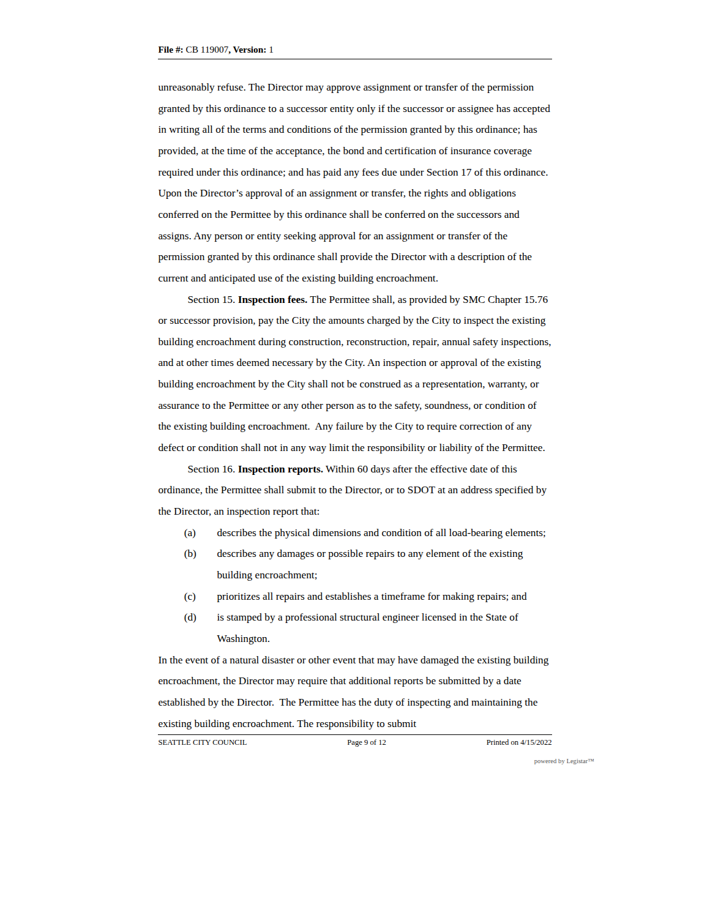File #: CB 119007, Version: 1
unreasonably refuse. The Director may approve assignment or transfer of the permission granted by this ordinance to a successor entity only if the successor or assignee has accepted in writing all of the terms and conditions of the permission granted by this ordinance; has provided, at the time of the acceptance, the bond and certification of insurance coverage required under this ordinance; and has paid any fees due under Section 17 of this ordinance. Upon the Director’s approval of an assignment or transfer, the rights and obligations conferred on the Permittee by this ordinance shall be conferred on the successors and assigns. Any person or entity seeking approval for an assignment or transfer of the permission granted by this ordinance shall provide the Director with a description of the current and anticipated use of the existing building encroachment.
Section 15. Inspection fees. The Permittee shall, as provided by SMC Chapter 15.76 or successor provision, pay the City the amounts charged by the City to inspect the existing building encroachment during construction, reconstruction, repair, annual safety inspections, and at other times deemed necessary by the City. An inspection or approval of the existing building encroachment by the City shall not be construed as a representation, warranty, or assurance to the Permittee or any other person as to the safety, soundness, or condition of the existing building encroachment. Any failure by the City to require correction of any defect or condition shall not in any way limit the responsibility or liability of the Permittee.
Section 16. Inspection reports. Within 60 days after the effective date of this ordinance, the Permittee shall submit to the Director, or to SDOT at an address specified by the Director, an inspection report that:
(a) describes the physical dimensions and condition of all load-bearing elements;
(b) describes any damages or possible repairs to any element of the existing building encroachment;
(c) prioritizes all repairs and establishes a timeframe for making repairs; and
(d) is stamped by a professional structural engineer licensed in the State of Washington.
In the event of a natural disaster or other event that may have damaged the existing building encroachment, the Director may require that additional reports be submitted by a date established by the Director. The Permittee has the duty of inspecting and maintaining the existing building encroachment. The responsibility to submit
SEATTLE CITY COUNCIL
Page 9 of 12
Printed on 4/15/2022
powered by Legistar™